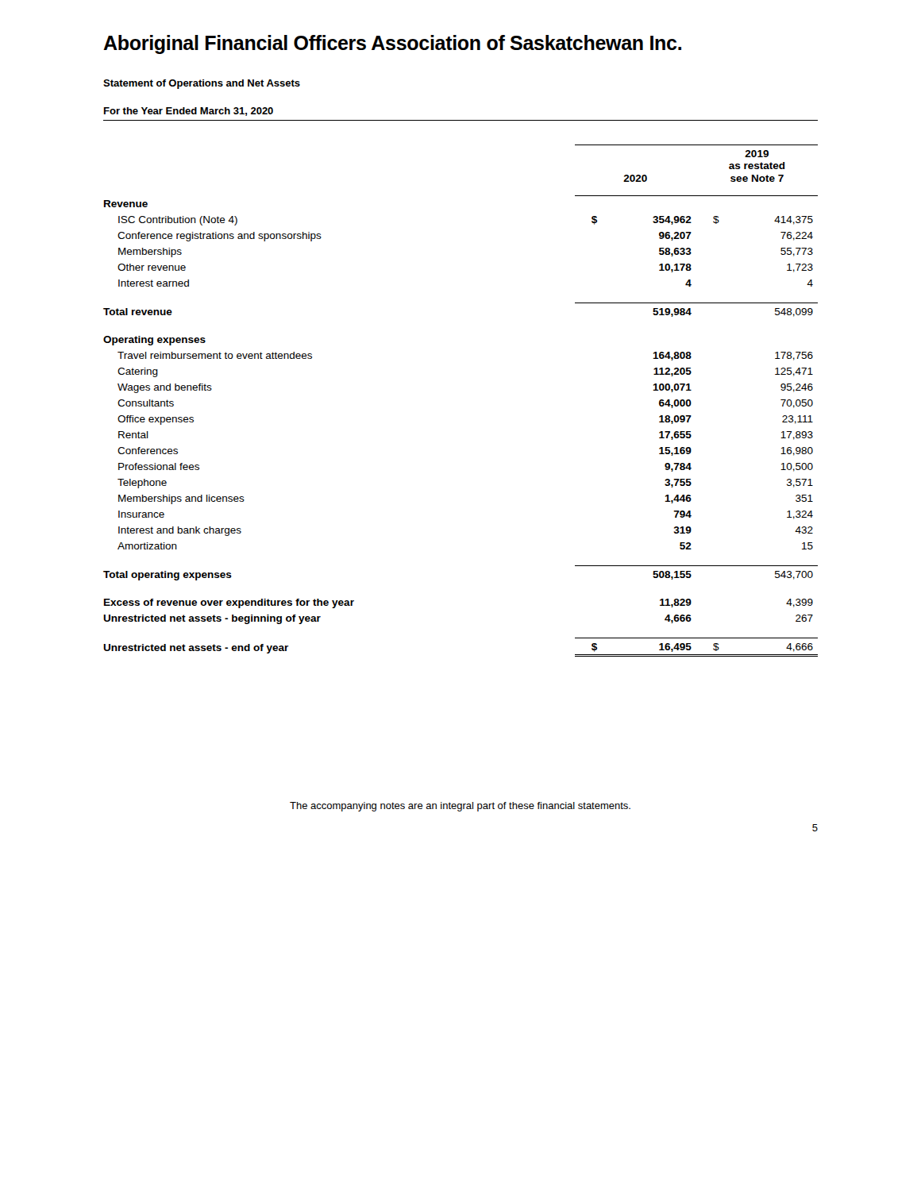Aboriginal Financial Officers Association of Saskatchewan Inc.
Statement of Operations and Net Assets
For the Year Ended March 31, 2020
| | 2020 | 2019 as restated see Note 7 |
| Revenue | | |
| ISC Contribution (Note 4) | $ | 354,962 | $ | 414,375 |
| Conference registrations and sponsorships | | 96,207 | | 76,224 |
| Memberships | | 58,633 | | 55,773 |
| Other revenue | | 10,178 | | 1,723 |
| Interest earned | | 4 | | 4 |
| Total revenue | | 519,984 | | 548,099 |
| Operating expenses | | |
| Travel reimbursement to event attendees | | 164,808 | | 178,756 |
| Catering | | 112,205 | | 125,471 |
| Wages and benefits | | 100,071 | | 95,246 |
| Consultants | | 64,000 | | 70,050 |
| Office expenses | | 18,097 | | 23,111 |
| Rental | | 17,655 | | 17,893 |
| Conferences | | 15,169 | | 16,980 |
| Professional fees | | 9,784 | | 10,500 |
| Telephone | | 3,755 | | 3,571 |
| Memberships and licenses | | 1,446 | | 351 |
| Insurance | | 794 | | 1,324 |
| Interest and bank charges | | 319 | | 432 |
| Amortization | | 52 | | 15 |
| Total operating expenses | | 508,155 | | 543,700 |
| Excess of revenue over expenditures for the year | | 11,829 | | 4,399 |
| Unrestricted net assets - beginning of year | | 4,666 | | 267 |
| Unrestricted net assets - end of year | $ | 16,495 | $ | 4,666 |
The accompanying notes are an integral part of these financial statements.
5